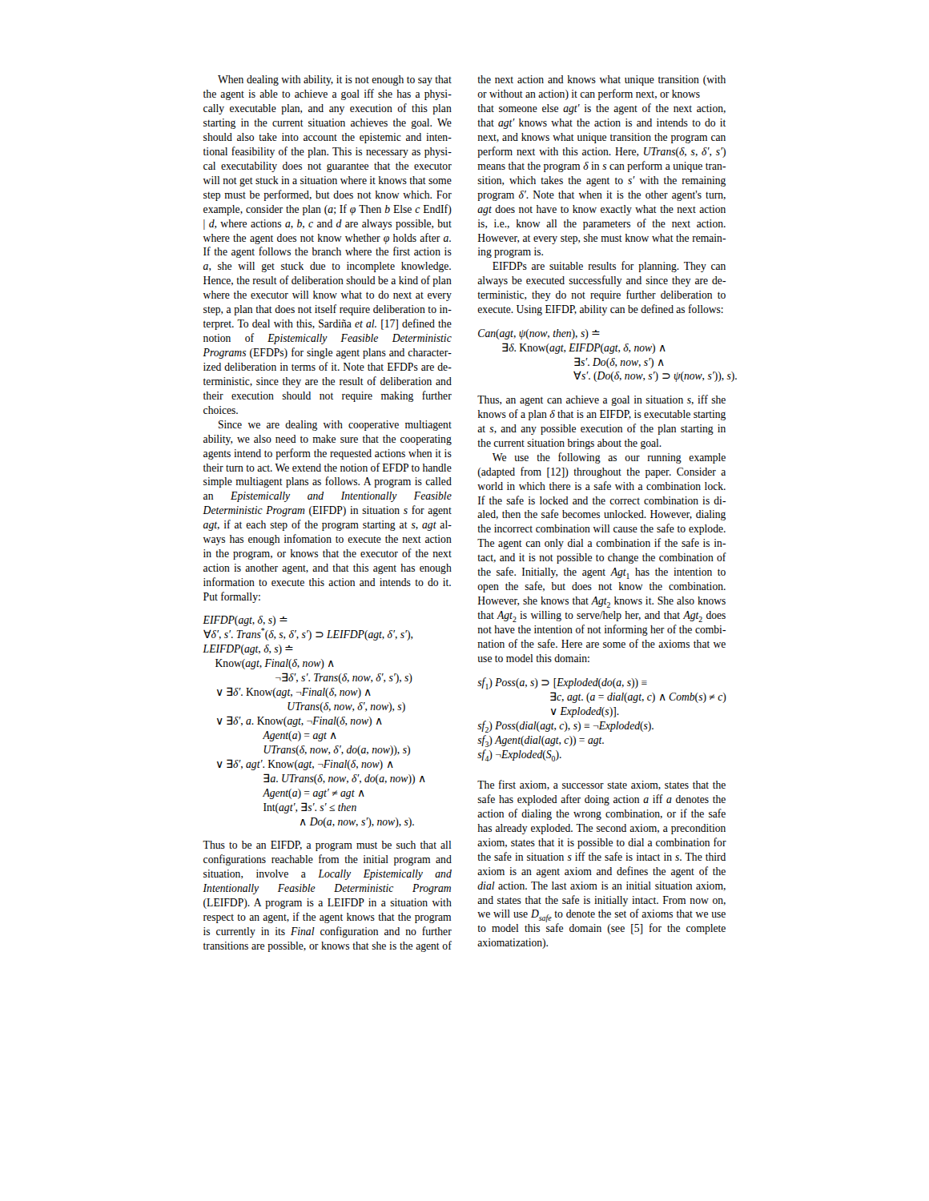When dealing with ability, it is not enough to say that the agent is able to achieve a goal iff she has a physically executable plan, and any execution of this plan starting in the current situation achieves the goal. We should also take into account the epistemic and intentional feasibility of the plan. This is necessary as physical executability does not guarantee that the executor will not get stuck in a situation where it knows that some step must be performed, but does not know which. For example, consider the plan (a; If φ Then b Else c EndIf) | d, where actions a, b, c and d are always possible, but where the agent does not know whether φ holds after a. If the agent follows the branch where the first action is a, she will get stuck due to incomplete knowledge. Hence, the result of deliberation should be a kind of plan where the executor will know what to do next at every step, a plan that does not itself require deliberation to interpret. To deal with this, Sardiña et al. [17] defined the notion of Epistemically Feasible Deterministic Programs (EFDPs) for single agent plans and characterized deliberation in terms of it. Note that EFDPs are deterministic, since they are the result of deliberation and their execution should not require making further choices.
Since we are dealing with cooperative multiagent ability, we also need to make sure that the cooperating agents intend to perform the requested actions when it is their turn to act. We extend the notion of EFDP to handle simple multiagent plans as follows. A program is called an Epistemically and Intentionally Feasible Deterministic Program (EIFDP) in situation s for agent agt, if at each step of the program starting at s, agt always has enough infomation to execute the next action in the program, or knows that the executor of the next action is another agent, and that this agent has enough information to execute this action and intends to do it. Put formally:
EIFDP(agt, δ, s) ≐ ∀δ′, s′. Trans*(δ, s, δ′, s′) ⊃ LEIFDP(agt, δ′, s′), LEIFDP(agt, δ, s) ≐ Know(agt, Final(δ, now) ∧ ¬∃δ′, s′. Trans(δ, now, δ′, s′), s) ∨ ∃δ′. Know(agt, ¬Final(δ, now) ∧ UTrans(δ, now, δ′, now), s) ∨ ∃δ′, a. Know(agt, ¬Final(δ, now) ∧ Agent(a) = agt ∧ UTrans(δ, now, δ′, do(a, now)), s) ∨ ∃δ′, agt′. Know(agt, ¬Final(δ, now) ∧ ∃a. UTrans(δ, now, δ′, do(a, now)) ∧ Agent(a) = agt′ ≠ agt ∧ Int(agt′, ∃s′. s′ ≤ then ∧ Do(a, now, s′), now), s).
Thus to be an EIFDP, a program must be such that all configurations reachable from the initial program and situation, involve a Locally Epistemically and Intentionally Feasible Deterministic Program (LEIFDP). A program is a LEIFDP in a situation with respect to an agent, if the agent knows that the program is currently in its Final configuration and no further transitions are possible, or knows that she is the agent of the next action and knows what unique transition (with or without an action) it can perform next, or knows
that someone else agt′ is the agent of the next action, that agt′ knows what the action is and intends to do it next, and knows what unique transition the program can perform next with this action. Here, UTrans(δ, s, δ′, s′) means that the program δ in s can perform a unique transition, which takes the agent to s′ with the remaining program δ′. Note that when it is the other agent's turn, agt does not have to know exactly what the next action is, i.e., know all the parameters of the next action. However, at every step, she must know what the remaining program is.
EIFDPs are suitable results for planning. They can always be executed successfully and since they are deterministic, they do not require further deliberation to execute. Using EIFDP, ability can be defined as follows:
Can(agt, ψ(now, then), s) ≐ ∃δ. Know(agt, EIFDP(agt, δ, now) ∧ ∃s′. Do(δ, now, s′) ∧ ∀s′. (Do(δ, now, s′) ⊃ ψ(now, s′)), s).
Thus, an agent can achieve a goal in situation s, iff she knows of a plan δ that is an EIFDP, is executable starting at s, and any possible execution of the plan starting in the current situation brings about the goal.
We use the following as our running example (adapted from [12]) throughout the paper. Consider a world in which there is a safe with a combination lock. If the safe is locked and the correct combination is dialed, then the safe becomes unlocked. However, dialing the incorrect combination will cause the safe to explode. The agent can only dial a combination if the safe is intact, and it is not possible to change the combination of the safe. Initially, the agent Agt1 has the intention to open the safe, but does not know the combination. However, she knows that Agt2 knows it. She also knows that Agt2 is willing to serve/help her, and that Agt2 does not have the intention of not informing her of the combination of the safe. Here are some of the axioms that we use to model this domain:
sf1) Poss(a, s) ⊃ [Exploded(do(a, s)) ≡ ∃c, agt. (a = dial(agt, c) ∧ Comb(s) ≠ c) ∨ Exploded(s)]. sf2) Poss(dial(agt, c), s) ≡ ¬Exploded(s). sf3) Agent(dial(agt, c)) = agt. sf4) ¬Exploded(S0).
The first axiom, a successor state axiom, states that the safe has exploded after doing action a iff a denotes the action of dialing the wrong combination, or if the safe has already exploded. The second axiom, a precondition axiom, states that it is possible to dial a combination for the safe in situation s iff the safe is intact in s. The third axiom is an agent axiom and defines the agent of the dial action. The last axiom is an initial situation axiom, and states that the safe is initially intact. From now on, we will use Dsafe to denote the set of axioms that we use to model this safe domain (see [5] for the complete axiomatization).